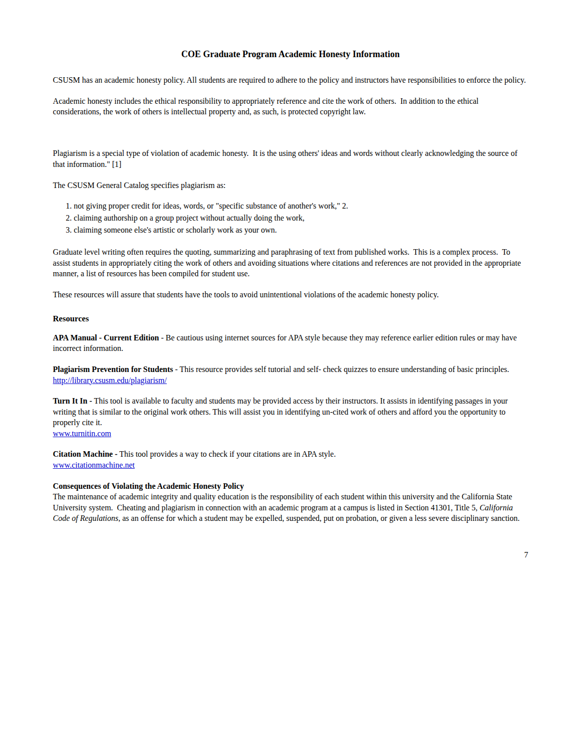COE Graduate Program Academic Honesty Information
CSUSM has an academic honesty policy. All students are required to adhere to the policy and instructors have responsibilities to enforce the policy.
Academic honesty includes the ethical responsibility to appropriately reference and cite the work of others. In addition to the ethical considerations, the work of others is intellectual property and, as such, is protected copyright law.
Plagiarism is a special type of violation of academic honesty. It is the using others' ideas and words without clearly acknowledging the source of that information." [1]
The CSUSM General Catalog specifies plagiarism as:
not giving proper credit for ideas, words, or "specific substance of another's work," 2.
claiming authorship on a group project without actually doing the work,
claiming someone else's artistic or scholarly work as your own.
Graduate level writing often requires the quoting, summarizing and paraphrasing of text from published works. This is a complex process. To assist students in appropriately citing the work of others and avoiding situations where citations and references are not provided in the appropriate manner, a list of resources has been compiled for student use.
These resources will assure that students have the tools to avoid unintentional violations of the academic honesty policy.
Resources
APA Manual - Current Edition - Be cautious using internet sources for APA style because they may reference earlier edition rules or may have incorrect information.
Plagiarism Prevention for Students - This resource provides self tutorial and self- check quizzes to ensure understanding of basic principles. http://library.csusm.edu/plagiarism/
Turn It In - This tool is available to faculty and students may be provided access by their instructors. It assists in identifying passages in your writing that is similar to the original work others. This will assist you in identifying un-cited work of others and afford you the opportunity to properly cite it.
www.turnitin.com
Citation Machine - This tool provides a way to check if your citations are in APA style.
www.citationmachine.net
Consequences of Violating the Academic Honesty Policy
The maintenance of academic integrity and quality education is the responsibility of each student within this university and the California State University system. Cheating and plagiarism in connection with an academic program at a campus is listed in Section 41301, Title 5, California Code of Regulations, as an offense for which a student may be expelled, suspended, put on probation, or given a less severe disciplinary sanction.
7